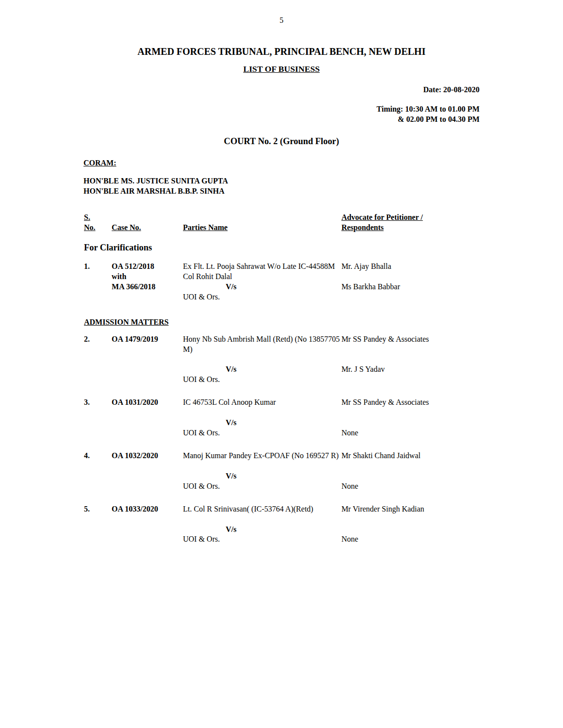5
ARMED FORCES TRIBUNAL, PRINCIPAL BENCH, NEW DELHI
LIST OF BUSINESS
Date: 20-08-2020
Timing: 10:30 AM to 01.00 PM
& 02.00 PM to 04.30 PM
COURT No. 2 (Ground Floor)
CORAM:
HON'BLE MS. JUSTICE SUNITA GUPTA
HON'BLE AIR MARSHAL B.B.P. SINHA
| S. No. | Case No. | Parties Name | Advocate for Petitioner / Respondents |
| --- | --- | --- | --- |
| For Clarifications |
| 1. | OA 512/2018 with MA 366/2018 | Ex Flt. Lt. Pooja Sahrawat W/o Late IC-44588M Col Rohit Dalal V/s UOI & Ors. | Mr. Ajay Bhalla Ms Barkha Babbar |
| ADMISSION MATTERS |
| 2. | OA 1479/2019 | Hony Nb Sub Ambrish Mall (Retd) (No 13857705 M) V/s UOI & Ors. | Mr SS Pandey & Associates Mr. J S Yadav |
| 3. | OA 1031/2020 | IC 46753L Col Anoop Kumar V/s UOI & Ors. | Mr SS Pandey & Associates None |
| 4. | OA 1032/2020 | Manoj Kumar Pandey Ex-CPOAF (No 169527 R) V/s UOI & Ors. | Mr Shakti Chand Jaidwal None |
| 5. | OA 1033/2020 | Lt. Col R Srinivasan( (IC-53764 A)(Retd) V/s UOI & Ors. | Mr Virender Singh Kadian None |